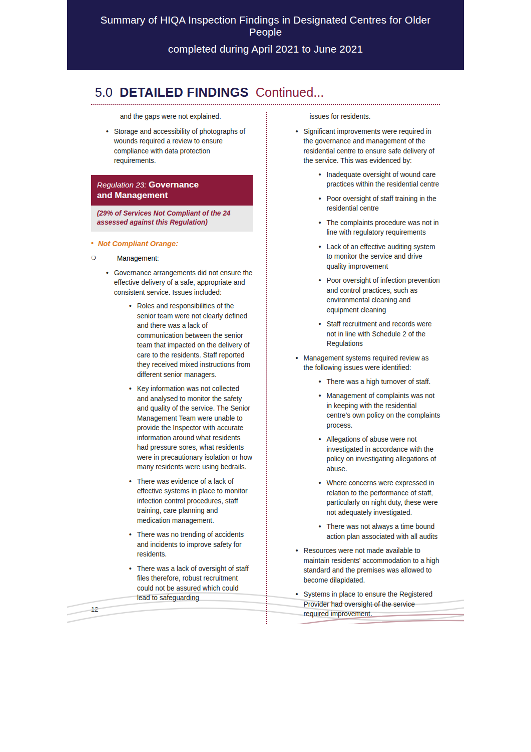Summary of HIQA Inspection Findings in Designated Centres for Older People
completed during April 2021 to June 2021
5.0 DETAILED FINDINGS Continued...
and the gaps were not explained.
Storage and accessibility of photographs of wounds required a review to ensure compliance with data protection requirements.
Regulation 23: Governance and Management
(29% of Services Not Compliant of the 24 assessed against this Regulation)
Not Compliant Orange:
Management:
Governance arrangements did not ensure the effective delivery of a safe, appropriate and consistent service. Issues included:
Roles and responsibilities of the senior team were not clearly defined and there was a lack of communication between the senior team that impacted on the delivery of care to the residents. Staff reported they received mixed instructions from different senior managers.
Key information was not collected and analysed to monitor the safety and quality of the service. The Senior Management Team were unable to provide the Inspector with accurate information around what residents had pressure sores, what residents were in precautionary isolation or how many residents were using bedrails.
There was evidence of a lack of effective systems in place to monitor infection control procedures, staff training, care planning and medication management.
There was no trending of accidents and incidents to improve safety for residents.
There was a lack of oversight of staff files therefore, robust recruitment could not be assured which could lead to safeguarding
issues for residents.
Significant improvements were required in the governance and management of the residential centre to ensure safe delivery of the service. This was evidenced by:
Inadequate oversight of wound care practices within the residential centre
Poor oversight of staff training in the residential centre
The complaints procedure was not in line with regulatory requirements
Lack of an effective auditing system to monitor the service and drive quality improvement
Poor oversight of infection prevention and control practices, such as environmental cleaning and equipment cleaning
Staff recruitment and records were not in line with Schedule 2 of the Regulations
Management systems required review as the following issues were identified:
There was a high turnover of staff.
Management of complaints was not in keeping with the residential centre's own policy on the complaints process.
Allegations of abuse were not investigated in accordance with the policy on investigating allegations of abuse.
Where concerns were expressed in relation to the performance of staff, particularly on night duty, these were not adequately investigated.
There was not always a time bound action plan associated with all audits
Resources were not made available to maintain residents' accommodation to a high standard and the premises was allowed to become dilapidated.
Systems in place to ensure the Registered Provider had oversight of the service required improvement.
12